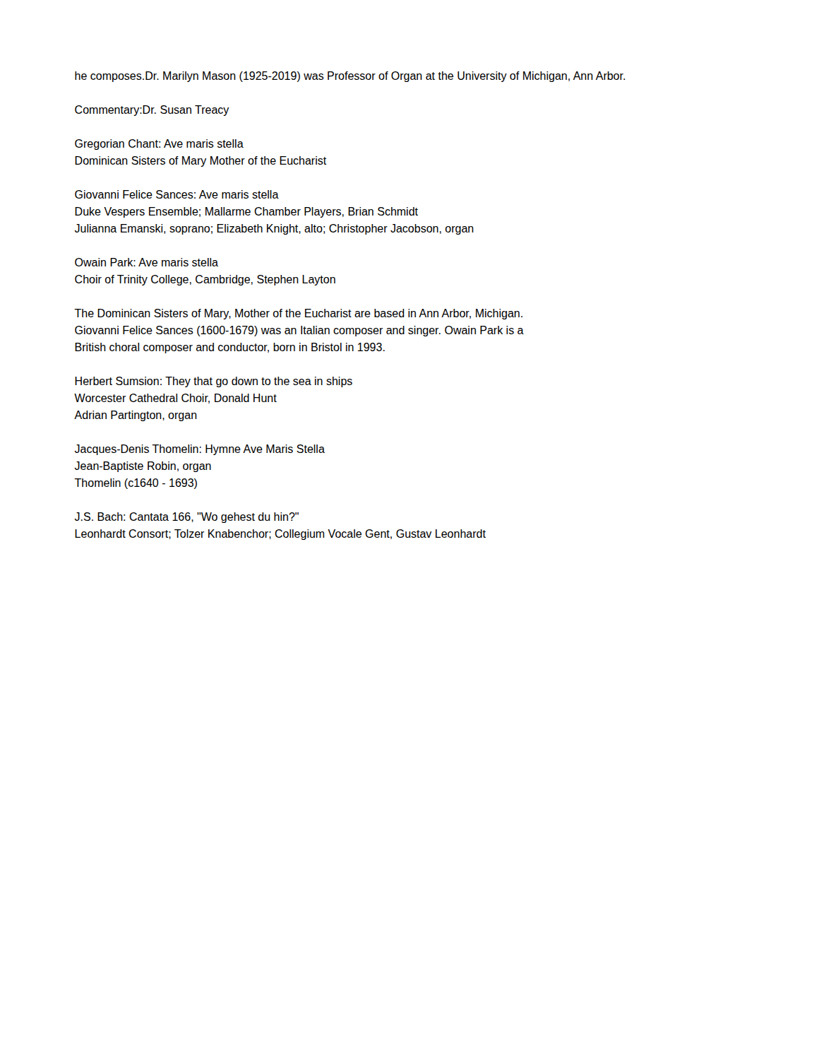he composes.Dr. Marilyn Mason (1925-2019) was Professor of Organ at the University of Michigan, Ann Arbor.
Commentary:Dr. Susan Treacy
Gregorian Chant: Ave maris stella
Dominican Sisters of Mary Mother of the Eucharist
Giovanni Felice Sances: Ave maris stella
Duke Vespers Ensemble; Mallarme Chamber Players, Brian Schmidt
Julianna Emanski, soprano; Elizabeth Knight, alto; Christopher Jacobson, organ
Owain Park: Ave maris stella
Choir of Trinity College, Cambridge, Stephen Layton
The Dominican Sisters of Mary, Mother of the Eucharist are based in Ann Arbor, Michigan.
Giovanni Felice Sances (1600-1679) was an Italian composer and singer. Owain Park is a
British choral composer and conductor, born in Bristol in 1993.
Herbert Sumsion: They that go down to the sea in ships
Worcester Cathedral Choir, Donald Hunt
Adrian Partington, organ
Jacques-Denis Thomelin: Hymne Ave Maris Stella
Jean-Baptiste Robin, organ
Thomelin (c1640 - 1693)
J.S. Bach: Cantata 166, "Wo gehest du hin?"
Leonhardt Consort; Tolzer Knabenchor; Collegium Vocale Gent, Gustav Leonhardt